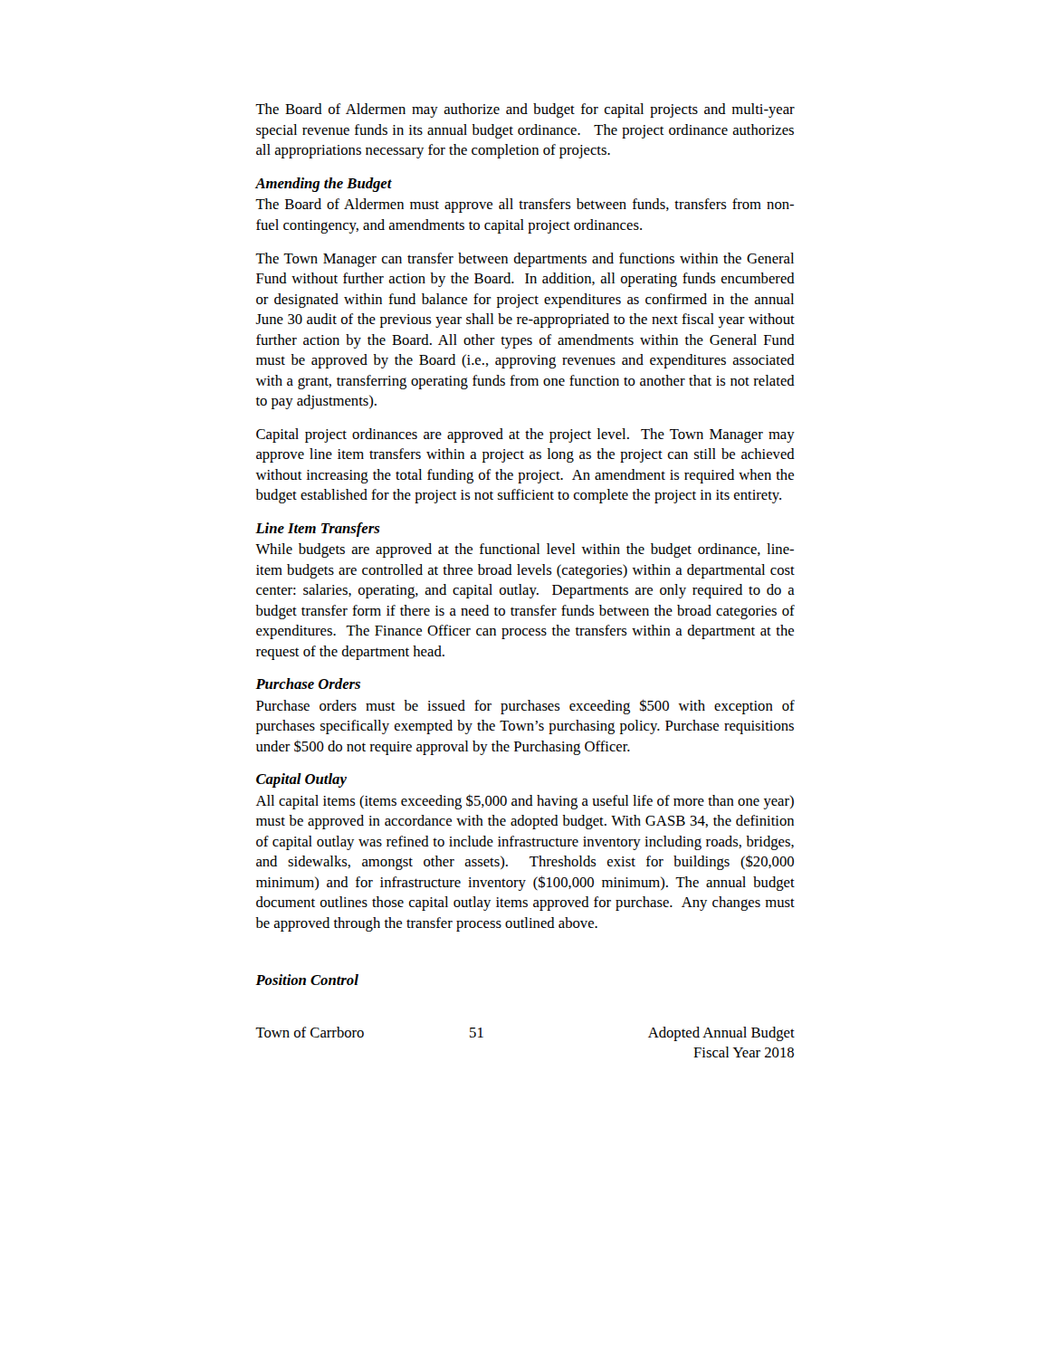The Board of Aldermen may authorize and budget for capital projects and multi-year special revenue funds in its annual budget ordinance. The project ordinance authorizes all appropriations necessary for the completion of projects.
Amending the Budget
The Board of Aldermen must approve all transfers between funds, transfers from non-fuel contingency, and amendments to capital project ordinances.
The Town Manager can transfer between departments and functions within the General Fund without further action by the Board. In addition, all operating funds encumbered or designated within fund balance for project expenditures as confirmed in the annual June 30 audit of the previous year shall be re-appropriated to the next fiscal year without further action by the Board. All other types of amendments within the General Fund must be approved by the Board (i.e., approving revenues and expenditures associated with a grant, transferring operating funds from one function to another that is not related to pay adjustments).
Capital project ordinances are approved at the project level. The Town Manager may approve line item transfers within a project as long as the project can still be achieved without increasing the total funding of the project. An amendment is required when the budget established for the project is not sufficient to complete the project in its entirety.
Line Item Transfers
While budgets are approved at the functional level within the budget ordinance, line-item budgets are controlled at three broad levels (categories) within a departmental cost center: salaries, operating, and capital outlay. Departments are only required to do a budget transfer form if there is a need to transfer funds between the broad categories of expenditures. The Finance Officer can process the transfers within a department at the request of the department head.
Purchase Orders
Purchase orders must be issued for purchases exceeding $500 with exception of purchases specifically exempted by the Town’s purchasing policy. Purchase requisitions under $500 do not require approval by the Purchasing Officer.
Capital Outlay
All capital items (items exceeding $5,000 and having a useful life of more than one year) must be approved in accordance with the adopted budget. With GASB 34, the definition of capital outlay was refined to include infrastructure inventory including roads, bridges, and sidewalks, amongst other assets). Thresholds exist for buildings ($20,000 minimum) and for infrastructure inventory ($100,000 minimum). The annual budget document outlines those capital outlay items approved for purchase. Any changes must be approved through the transfer process outlined above.
Position Control
Town of Carrboro
51
Adopted Annual Budget
Fiscal Year 2018